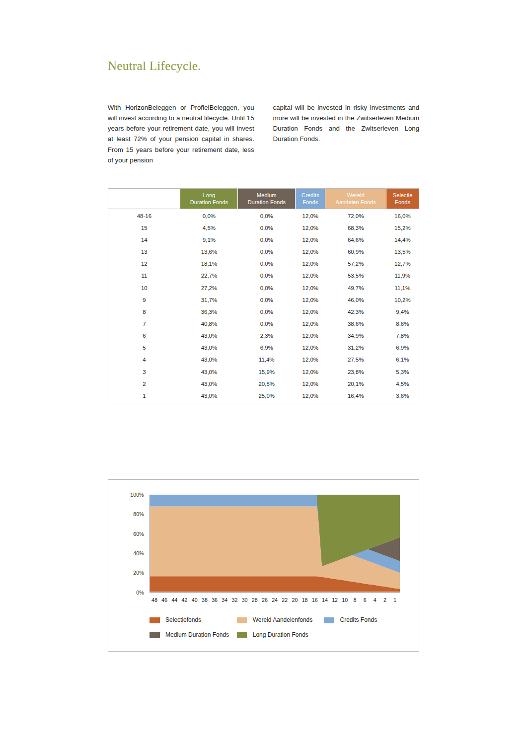Neutral Lifecycle.
With HorizonBeleggen or ProfielBeleggen, you will invest according to a neutral lifecycle. Until 15 years before your retirement date, you will invest at least 72% of your pension capital in shares. From 15 years before your retirement date, less of your pension
capital will be invested in risky investments and more will be invested in the Zwitserleven Medium Duration Fonds and the Zwitserleven Long Duration Fonds.
| Years until standard retirement date | Long Duration Fonds | Medium Duration Fonds | Credits Fonds | Wereld Aandelen Fonds | Selectie Fonds |
| --- | --- | --- | --- | --- | --- |
| 48-16 | 0,0% | 0,0% | 12,0% | 72,0% | 16,0% |
| 15 | 4,5% | 0,0% | 12,0% | 68,3% | 15,2% |
| 14 | 9,1% | 0,0% | 12,0% | 64,6% | 14,4% |
| 13 | 13,6% | 0,0% | 12,0% | 60,9% | 13,5% |
| 12 | 18,1% | 0,0% | 12,0% | 57,2% | 12,7% |
| 11 | 22,7% | 0,0% | 12,0% | 53,5% | 11,9% |
| 10 | 27,2% | 0,0% | 12,0% | 49,7% | 11,1% |
| 9 | 31,7% | 0,0% | 12,0% | 46,0% | 10,2% |
| 8 | 36,3% | 0,0% | 12,0% | 42,3% | 9,4% |
| 7 | 40,8% | 0,0% | 12,0% | 38,6% | 8,6% |
| 6 | 43,0% | 2,3% | 12,0% | 34,9% | 7,8% |
| 5 | 43,0% | 6,9% | 12,0% | 31,2% | 6,9% |
| 4 | 43,0% | 11,4% | 12,0% | 27,5% | 6,1% |
| 3 | 43,0% | 15,9% | 12,0% | 23,8% | 5,3% |
| 2 | 43,0% | 20,5% | 12,0% | 20,1% | 4,5% |
| 1 | 43,0% | 25,0% | 12,0% | 16,4% | 3,6% |
100% 80% 60% 40% 20% 0%
484644424038363432302826242220181614121086421
Selectiefonds
Wereld Aandelenfonds
Credits Fonds
Medium Duration Fonds
Long Duration Fonds